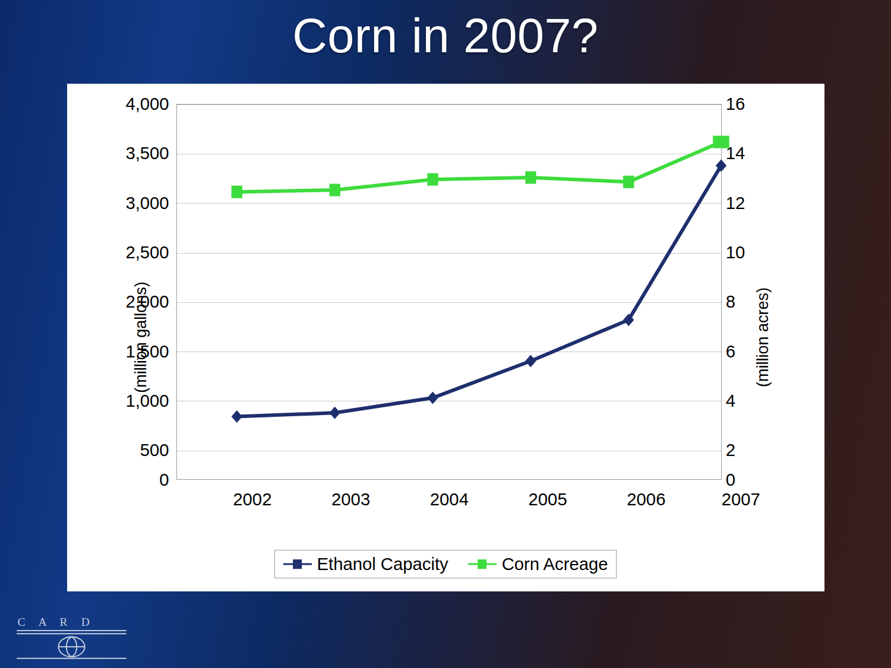Corn in 2007?
(million gallons)
(million acres)
4,000
3,500
3,000
2,500
2,000
1,500
1,000
500
0
16
14
12
10
8
6
4
2
0
2002
2003
2004
2005
2006
2007
Ethanol Capacity
Corn Acreage
C A R D